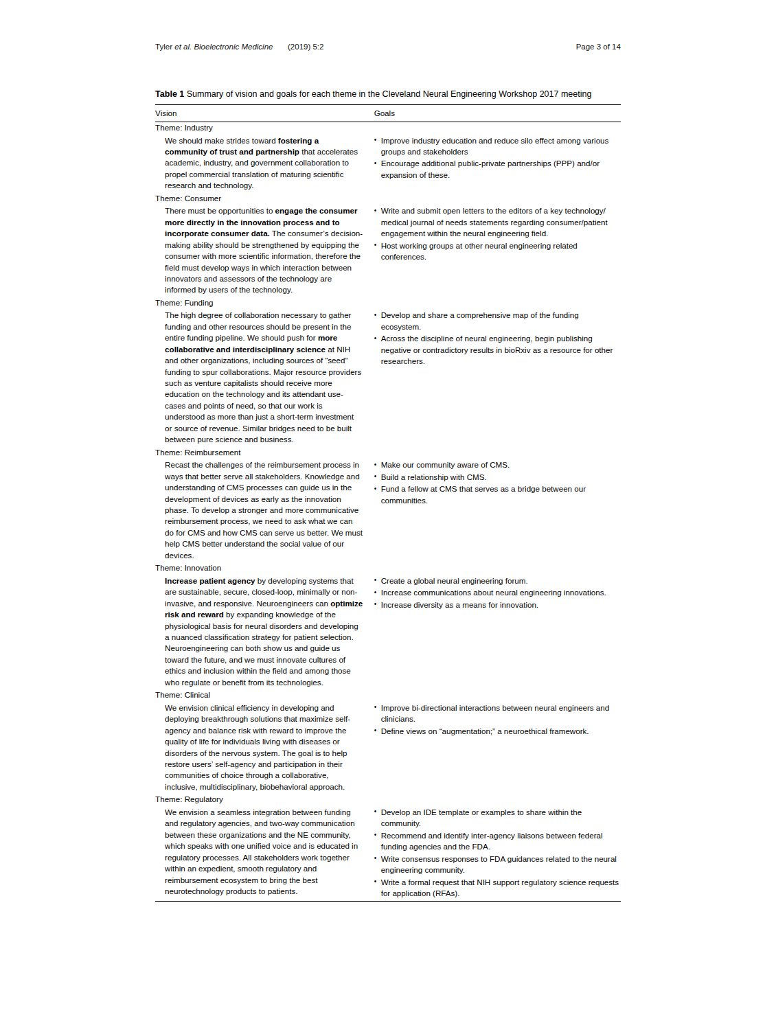Tyler et al. Bioelectronic Medicine (2019) 5:2
Page 3 of 14
Table 1 Summary of vision and goals for each theme in the Cleveland Neural Engineering Workshop 2017 meeting
| Vision | Goals |
| --- | --- |
| Theme: Industry |
| We should make strides toward fostering a community of trust and partnership that accelerates academic, industry, and government collaboration to propel commercial translation of maturing scientific research and technology. | Improve industry education and reduce silo effect among various groups and stakeholders Encourage additional public-private partnerships (PPP) and/or expansion of these. |
| Theme: Consumer |
| There must be opportunities to engage the consumer more directly in the innovation process and to incorporate consumer data. The consumer’s decision-making ability should be strengthened by equipping the consumer with more scientific information, therefore the field must develop ways in which interaction between innovators and assessors of the technology are informed by users of the technology. | Write and submit open letters to the editors of a key technology/ medical journal of needs statements regarding consumer/patient engagement within the neural engineering field. Host working groups at other neural engineering related conferences. |
| Theme: Funding |
| The high degree of collaboration necessary to gather funding and other resources should be present in the entire funding pipeline. We should push for more collaborative and interdisciplinary science at NIH and other organizations, including sources of “seed” funding to spur collaborations. Major resource providers such as venture capitalists should receive more education on the technology and its attendant use-cases and points of need, so that our work is understood as more than just a short-term investment or source of revenue. Similar bridges need to be built between pure science and business. | Develop and share a comprehensive map of the funding ecosystem. Across the discipline of neural engineering, begin publishing negative or contradictory results in bioRxiv as a resource for other researchers. |
| Theme: Reimbursement |
| Recast the challenges of the reimbursement process in ways that better serve all stakeholders. Knowledge and understanding of CMS processes can guide us in the development of devices as early as the innovation phase. To develop a stronger and more communicative reimbursement process, we need to ask what we can do for CMS and how CMS can serve us better. We must help CMS better understand the social value of our devices. | Make our community aware of CMS. Build a relationship with CMS. Fund a fellow at CMS that serves as a bridge between our communities. |
| Theme: Innovation |
| Increase patient agency by developing systems that are sustainable, secure, closed-loop, minimally or non-invasive, and responsive. Neuroengineers can optimize risk and reward by expanding knowledge of the physiological basis for neural disorders and developing a nuanced classification strategy for patient selection. Neuroengineering can both show us and guide us toward the future, and we must innovate cultures of ethics and inclusion within the field and among those who regulate or benefit from its technologies. | Create a global neural engineering forum. Increase communications about neural engineering innovations. Increase diversity as a means for innovation. |
| Theme: Clinical |
| We envision clinical efficiency in developing and deploying breakthrough solutions that maximize self-agency and balance risk with reward to improve the quality of life for individuals living with diseases or disorders of the nervous system. The goal is to help restore users’ self-agency and participation in their communities of choice through a collaborative, inclusive, multidisciplinary, biobehavioral approach. | Improve bi-directional interactions between neural engineers and clinicians. Define views on “augmentation;” a neuroethical framework. |
| Theme: Regulatory |
| We envision a seamless integration between funding and regulatory agencies, and two-way communication between these organizations and the NE community, which speaks with one unified voice and is educated in regulatory processes. All stakeholders work together within an expedient, smooth regulatory and reimbursement ecosystem to bring the best neurotechnology products to patients. | Develop an IDE template or examples to share within the community. Recommend and identify inter-agency liaisons between federal funding agencies and the FDA. Write consensus responses to FDA guidances related to the neural engineering community. Write a formal request that NIH support regulatory science requests for application (RFAs). |